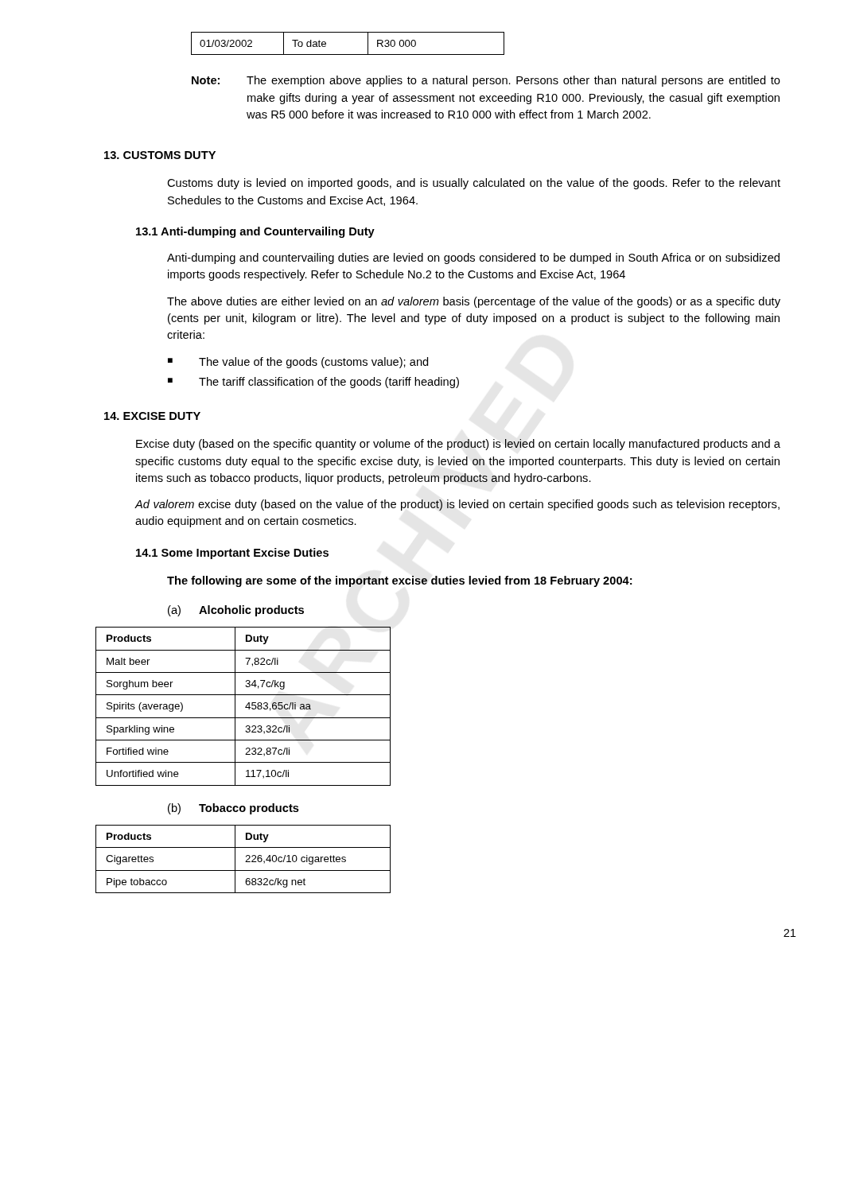ARCHIVED
| 01/03/2002 | To date | R30 000 |
Note:
The exemption above applies to a natural person. Persons other than natural persons are entitled to make gifts during a year of assessment not exceeding R10 000. Previously, the casual gift exemption was R5 000 before it was increased to R10 000 with effect from 1 March 2002.
13. CUSTOMS DUTY
Customs duty is levied on imported goods, and is usually calculated on the value of the goods. Refer to the relevant Schedules to the Customs and Excise Act, 1964.
13.1 Anti-dumping and Countervailing Duty
Anti-dumping and countervailing duties are levied on goods considered to be dumped in South Africa or on subsidized imports goods respectively. Refer to Schedule No.2 to the Customs and Excise Act, 1964
The above duties are either levied on an ad valorem basis (percentage of the value of the goods) or as a specific duty (cents per unit, kilogram or litre). The level and type of duty imposed on a product is subject to the following main criteria:
The value of the goods (customs value); and
The tariff classification of the goods (tariff heading)
14. EXCISE DUTY
Excise duty (based on the specific quantity or volume of the product) is levied on certain locally manufactured products and a specific customs duty equal to the specific excise duty, is levied on the imported counterparts. This duty is levied on certain items such as tobacco products, liquor products, petroleum products and hydro-carbons.
Ad valorem excise duty (based on the value of the product) is levied on certain specified goods such as television receptors, audio equipment and on certain cosmetics.
14.1 Some Important Excise Duties
The following are some of the important excise duties levied from 18 February 2004:
(a) Alcoholic products
| Products | Duty |
| --- | --- |
| Malt beer | 7,82c/li |
| Sorghum beer | 34,7c/kg |
| Spirits (average) | 4583,65c/li aa |
| Sparkling wine | 323,32c/li |
| Fortified wine | 232,87c/li |
| Unfortified wine | 117,10c/li |
(b) Tobacco products
| Products | Duty |
| --- | --- |
| Cigarettes | 226,40c/10 cigarettes |
| Pipe tobacco | 6832c/kg net |
21